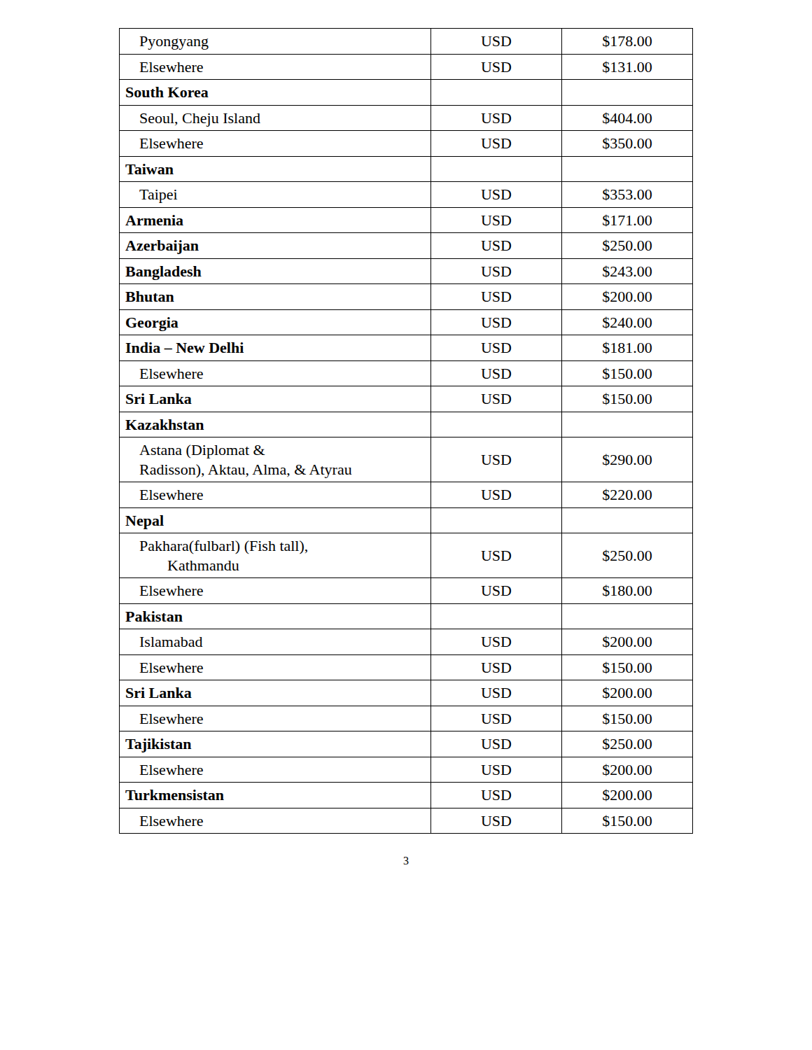| Pyongyang | USD | $178.00 |
| Elsewhere | USD | $131.00 |
| South Korea | | |
| Seoul, Cheju Island | USD | $404.00 |
| Elsewhere | USD | $350.00 |
| Taiwan | | |
| Taipei | USD | $353.00 |
| Armenia | USD | $171.00 |
| Azerbaijan | USD | $250.00 |
| Bangladesh | USD | $243.00 |
| Bhutan | USD | $200.00 |
| Georgia | USD | $240.00 |
| India – New Delhi | USD | $181.00 |
| Elsewhere | USD | $150.00 |
| Sri Lanka | USD | $150.00 |
| Kazakhstan | | |
| Astana (Diplomat & Radisson), Aktau, Alma, & Atyrau | USD | $290.00 |
| Elsewhere | USD | $220.00 |
| Nepal | | |
| Pakhara(fulbarl) (Fish tall), Kathmandu | USD | $250.00 |
| Elsewhere | USD | $180.00 |
| Pakistan | | |
| Islamabad | USD | $200.00 |
| Elsewhere | USD | $150.00 |
| Sri Lanka | USD | $200.00 |
| Elsewhere | USD | $150.00 |
| Tajikistan | USD | $250.00 |
| Elsewhere | USD | $200.00 |
| Turkmensistan | USD | $200.00 |
| Elsewhere | USD | $150.00 |
3